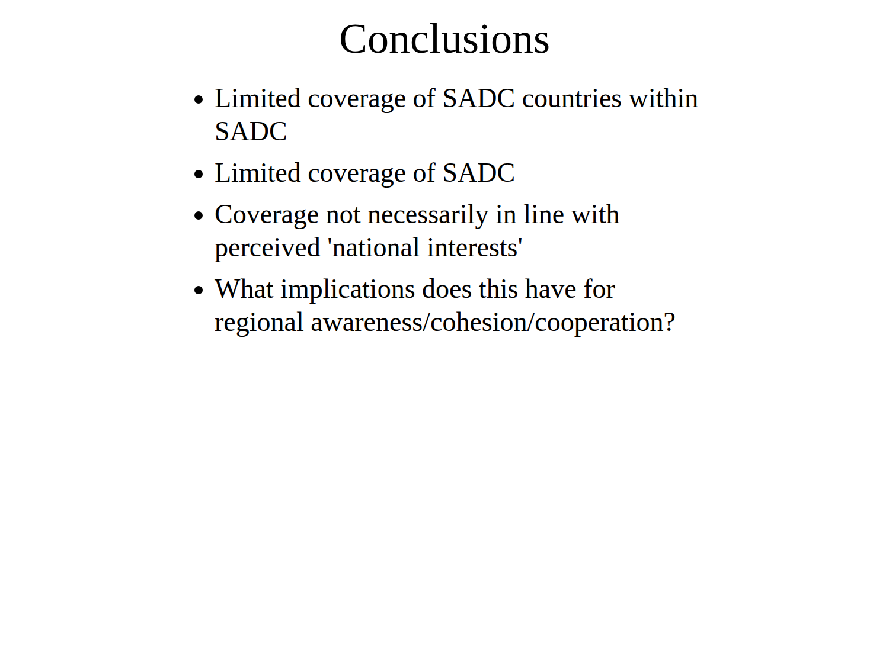Conclusions
Limited coverage of SADC countries within SADC
Limited coverage of SADC
Coverage not necessarily in line with perceived 'national interests'
What implications does this have for regional awareness/cohesion/cooperation?